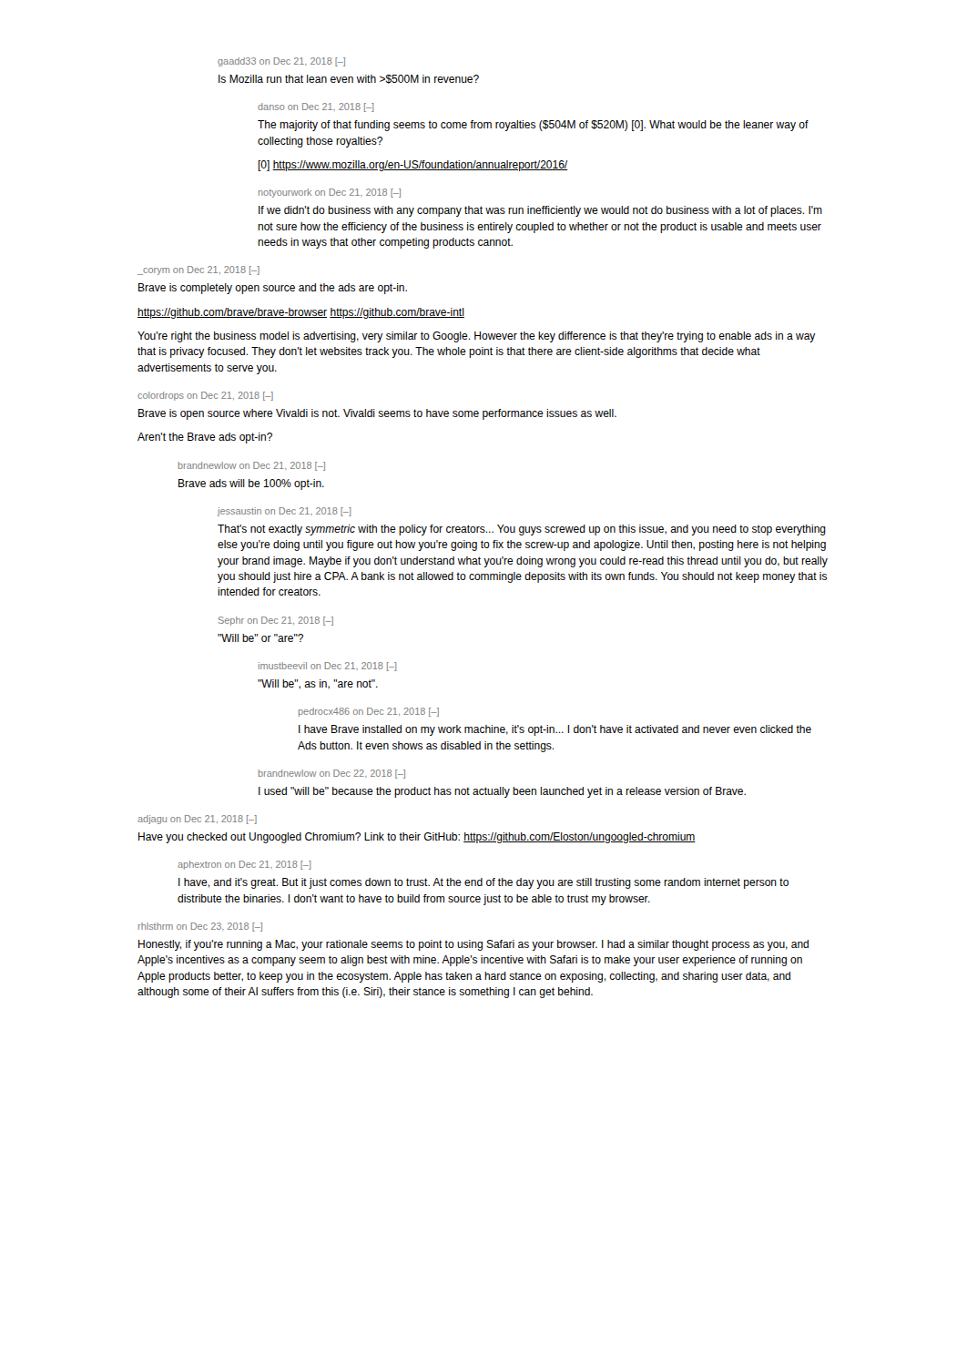gaadd33 on Dec 21, 2018 [–]
Is Mozilla run that lean even with >$500M in revenue?
danso on Dec 21, 2018 [–]
The majority of that funding seems to come from royalties ($504M of $520M) [0]. What would be the leaner way of collecting those royalties?
[0] https://www.mozilla.org/en-US/foundation/annualreport/2016/
notyourwork on Dec 21, 2018 [–]
If we didn't do business with any company that was run inefficiently we would not do business with a lot of places. I'm not sure how the efficiency of the business is entirely coupled to whether or not the product is usable and meets user needs in ways that other competing products cannot.
_corym on Dec 21, 2018 [–]
Brave is completely open source and the ads are opt-in.
https://github.com/brave/brave-browser https://github.com/brave-intl
You're right the business model is advertising, very similar to Google. However the key difference is that they're trying to enable ads in a way that is privacy focused. They don't let websites track you. The whole point is that there are client-side algorithms that decide what advertisements to serve you.
colordrops on Dec 21, 2018 [–]
Brave is open source where Vivaldi is not. Vivaldi seems to have some performance issues as well.
Aren't the Brave ads opt-in?
brandnewlow on Dec 21, 2018 [–]
Brave ads will be 100% opt-in.
jessaustin on Dec 21, 2018 [–]
That's not exactly symmetric with the policy for creators... You guys screwed up on this issue, and you need to stop everything else you're doing until you figure out how you're going to fix the screw-up and apologize. Until then, posting here is not helping your brand image. Maybe if you don't understand what you're doing wrong you could re-read this thread until you do, but really you should just hire a CPA. A bank is not allowed to commingle deposits with its own funds. You should not keep money that is intended for creators.
Sephr on Dec 21, 2018 [–]
"Will be" or "are"?
imustbeevil on Dec 21, 2018 [–]
"Will be", as in, "are not".
pedrocx486 on Dec 21, 2018 [–]
I have Brave installed on my work machine, it's opt-in... I don't have it activated and never even clicked the Ads button. It even shows as disabled in the settings.
brandnewlow on Dec 22, 2018 [–]
I used "will be" because the product has not actually been launched yet in a release version of Brave.
adjagu on Dec 21, 2018 [–]
Have you checked out Ungoogled Chromium? Link to their GitHub: https://github.com/Eloston/ungoogled-chromium
aphextron on Dec 21, 2018 [–]
I have, and it's great. But it just comes down to trust. At the end of the day you are still trusting some random internet person to distribute the binaries. I don't want to have to build from source just to be able to trust my browser.
rhlsthrm on Dec 23, 2018 [–]
Honestly, if you're running a Mac, your rationale seems to point to using Safari as your browser. I had a similar thought process as you, and Apple's incentives as a company seem to align best with mine. Apple's incentive with Safari is to make your user experience of running on Apple products better, to keep you in the ecosystem. Apple has taken a hard stance on exposing, collecting, and sharing user data, and although some of their AI suffers from this (i.e. Siri), their stance is something I can get behind.